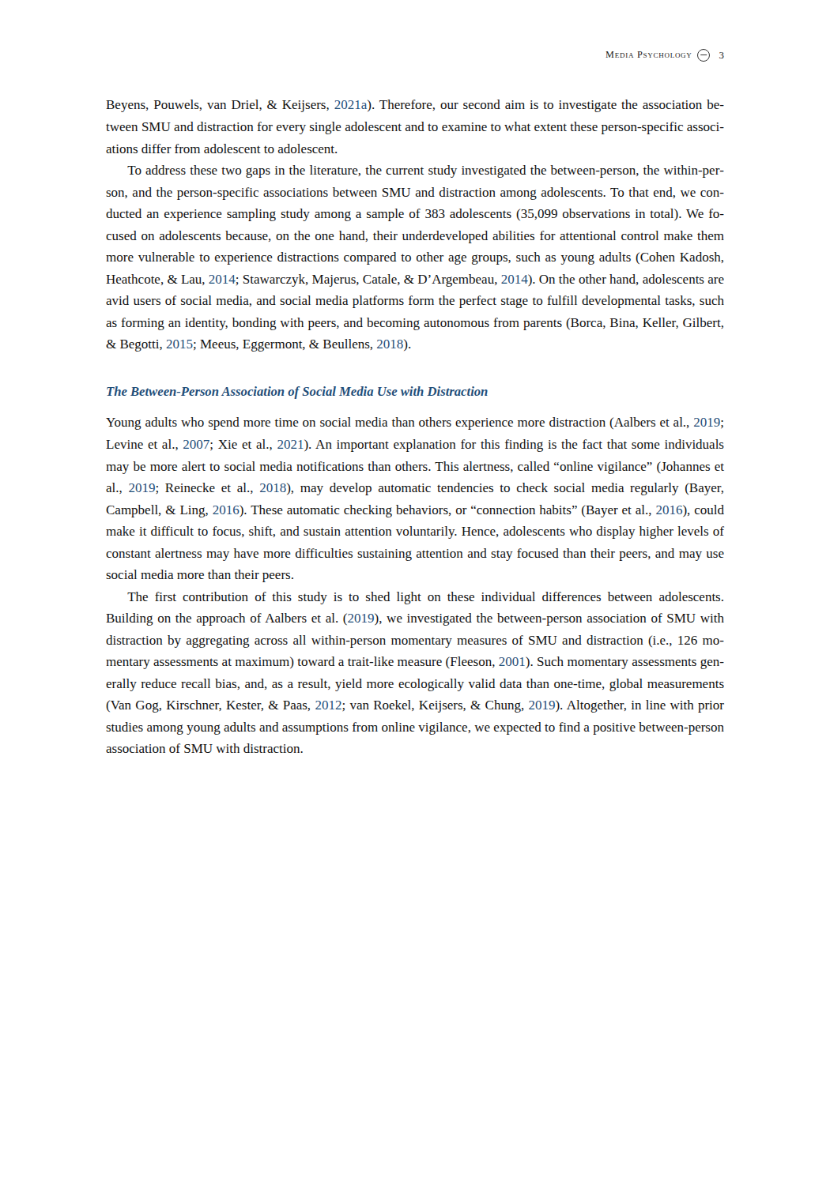Media Psychology 3
Beyens, Pouwels, van Driel, & Keijsers, 2021a). Therefore, our second aim is to investigate the association between SMU and distraction for every single adolescent and to examine to what extent these person-specific associations differ from adolescent to adolescent.
To address these two gaps in the literature, the current study investigated the between-person, the within-person, and the person-specific associations between SMU and distraction among adolescents. To that end, we conducted an experience sampling study among a sample of 383 adolescents (35,099 observations in total). We focused on adolescents because, on the one hand, their underdeveloped abilities for attentional control make them more vulnerable to experience distractions compared to other age groups, such as young adults (Cohen Kadosh, Heathcote, & Lau, 2014; Stawarczyk, Majerus, Catale, & D’Argembeau, 2014). On the other hand, adolescents are avid users of social media, and social media platforms form the perfect stage to fulfill developmental tasks, such as forming an identity, bonding with peers, and becoming autonomous from parents (Borca, Bina, Keller, Gilbert, & Begotti, 2015; Meeus, Eggermont, & Beullens, 2018).
The Between-Person Association of Social Media Use with Distraction
Young adults who spend more time on social media than others experience more distraction (Aalbers et al., 2019; Levine et al., 2007; Xie et al., 2021). An important explanation for this finding is the fact that some individuals may be more alert to social media notifications than others. This alertness, called “online vigilance” (Johannes et al., 2019; Reinecke et al., 2018), may develop automatic tendencies to check social media regularly (Bayer, Campbell, & Ling, 2016). These automatic checking behaviors, or “connection habits” (Bayer et al., 2016), could make it difficult to focus, shift, and sustain attention voluntarily. Hence, adolescents who display higher levels of constant alertness may have more difficulties sustaining attention and stay focused than their peers, and may use social media more than their peers.
The first contribution of this study is to shed light on these individual differences between adolescents. Building on the approach of Aalbers et al. (2019), we investigated the between-person association of SMU with distraction by aggregating across all within-person momentary measures of SMU and distraction (i.e., 126 momentary assessments at maximum) toward a trait-like measure (Fleeson, 2001). Such momentary assessments generally reduce recall bias, and, as a result, yield more ecologically valid data than one-time, global measurements (Van Gog, Kirschner, Kester, & Paas, 2012; van Roekel, Keijsers, & Chung, 2019). Altogether, in line with prior studies among young adults and assumptions from online vigilance, we expected to find a positive between-person association of SMU with distraction.